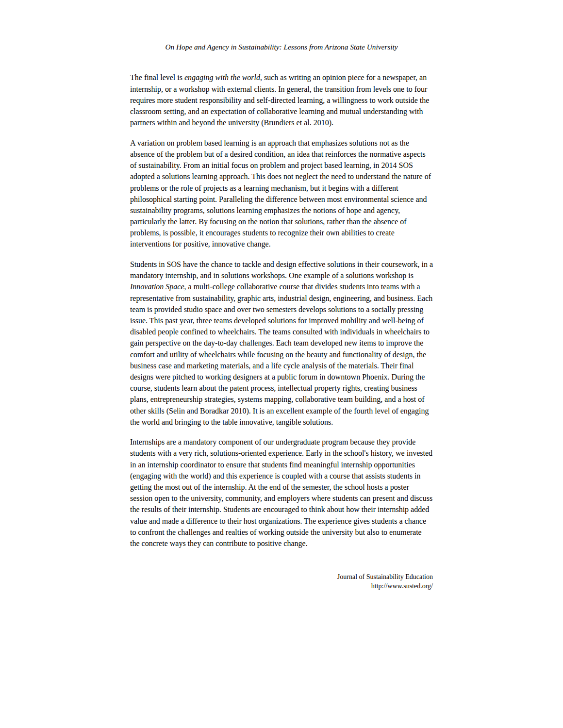On Hope and Agency in Sustainability: Lessons from Arizona State University
The final level is engaging with the world, such as writing an opinion piece for a newspaper, an internship, or a workshop with external clients. In general, the transition from levels one to four requires more student responsibility and self-directed learning, a willingness to work outside the classroom setting, and an expectation of collaborative learning and mutual understanding with partners within and beyond the university (Brundiers et al. 2010).
A variation on problem based learning is an approach that emphasizes solutions not as the absence of the problem but of a desired condition, an idea that reinforces the normative aspects of sustainability. From an initial focus on problem and project based learning, in 2014 SOS adopted a solutions learning approach. This does not neglect the need to understand the nature of problems or the role of projects as a learning mechanism, but it begins with a different philosophical starting point. Paralleling the difference between most environmental science and sustainability programs, solutions learning emphasizes the notions of hope and agency, particularly the latter. By focusing on the notion that solutions, rather than the absence of problems, is possible, it encourages students to recognize their own abilities to create interventions for positive, innovative change.
Students in SOS have the chance to tackle and design effective solutions in their coursework, in a mandatory internship, and in solutions workshops. One example of a solutions workshop is Innovation Space, a multi-college collaborative course that divides students into teams with a representative from sustainability, graphic arts, industrial design, engineering, and business. Each team is provided studio space and over two semesters develops solutions to a socially pressing issue. This past year, three teams developed solutions for improved mobility and well-being of disabled people confined to wheelchairs. The teams consulted with individuals in wheelchairs to gain perspective on the day-to-day challenges. Each team developed new items to improve the comfort and utility of wheelchairs while focusing on the beauty and functionality of design, the business case and marketing materials, and a life cycle analysis of the materials. Their final designs were pitched to working designers at a public forum in downtown Phoenix. During the course, students learn about the patent process, intellectual property rights, creating business plans, entrepreneurship strategies, systems mapping, collaborative team building, and a host of other skills (Selin and Boradkar 2010). It is an excellent example of the fourth level of engaging the world and bringing to the table innovative, tangible solutions.
Internships are a mandatory component of our undergraduate program because they provide students with a very rich, solutions-oriented experience. Early in the school's history, we invested in an internship coordinator to ensure that students find meaningful internship opportunities (engaging with the world) and this experience is coupled with a course that assists students in getting the most out of the internship. At the end of the semester, the school hosts a poster session open to the university, community, and employers where students can present and discuss the results of their internship. Students are encouraged to think about how their internship added value and made a difference to their host organizations. The experience gives students a chance to confront the challenges and realties of working outside the university but also to enumerate the concrete ways they can contribute to positive change.
Journal of Sustainability Education
http://www.susted.org/